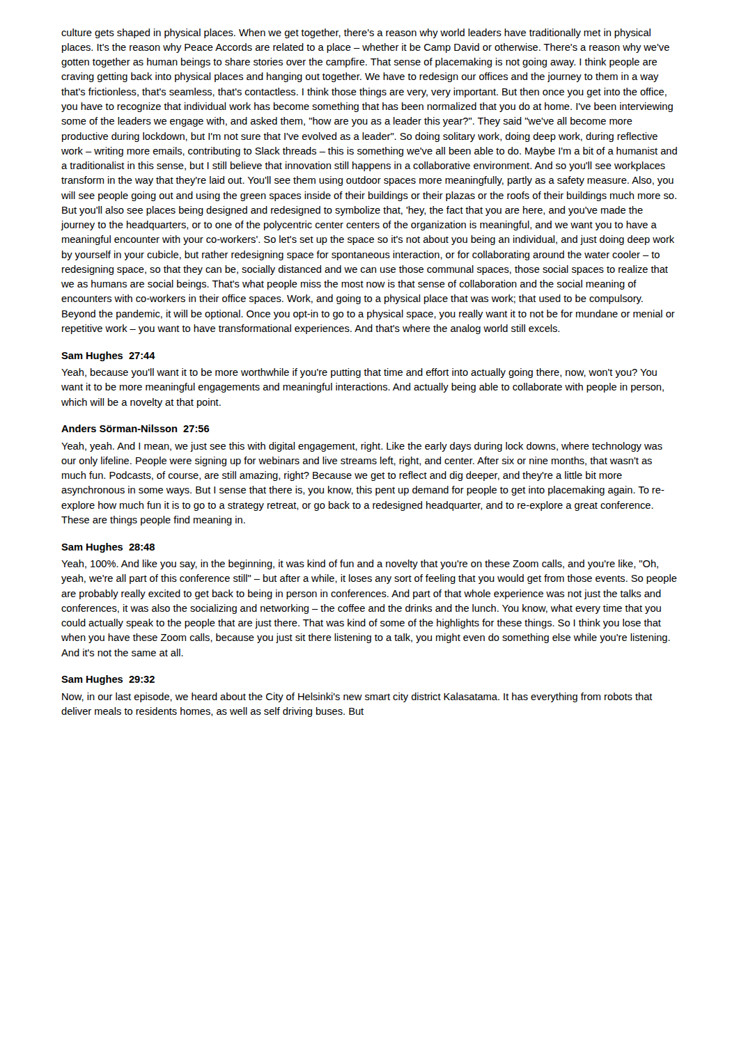culture gets shaped in physical places. When we get together, there's a reason why world leaders have traditionally met in physical places. It's the reason why Peace Accords are related to a place – whether it be Camp David or otherwise. There's a reason why we've gotten together as human beings to share stories over the campfire. That sense of placemaking is not going away. I think people are craving getting back into physical places and hanging out together. We have to redesign our offices and the journey to them in a way that's frictionless, that's seamless, that's contactless. I think those things are very, very important. But then once you get into the office, you have to recognize that individual work has become something that has been normalized that you do at home. I've been interviewing some of the leaders we engage with, and asked them, "how are you as a leader this year?". They said "we've all become more productive during lockdown, but I'm not sure that I've evolved as a leader". So doing solitary work, doing deep work, during reflective work – writing more emails, contributing to Slack threads – this is something we've all been able to do. Maybe I'm a bit of a humanist and a traditionalist in this sense, but I still believe that innovation still happens in a collaborative environment. And so you'll see workplaces transform in the way that they're laid out. You'll see them using outdoor spaces more meaningfully, partly as a safety measure. Also, you will see people going out and using the green spaces inside of their buildings or their plazas or the roofs of their buildings much more so. But you'll also see places being designed and redesigned to symbolize that, 'hey, the fact that you are here, and you've made the journey to the headquarters, or to one of the polycentric center centers of the organization is meaningful, and we want you to have a meaningful encounter with your co-workers'. So let's set up the space so it's not about you being an individual, and just doing deep work by yourself in your cubicle, but rather redesigning space for spontaneous interaction, or for collaborating around the water cooler – to redesigning space, so that they can be, socially distanced and we can use those communal spaces, those social spaces to realize that we as humans are social beings. That's what people miss the most now is that sense of collaboration and the social meaning of encounters with co-workers in their office spaces. Work, and going to a physical place that was work; that used to be compulsory. Beyond the pandemic, it will be optional. Once you opt-in to go to a physical space, you really want it to not be for mundane or menial or repetitive work – you want to have transformational experiences. And that's where the analog world still excels.
Sam Hughes 27:44
Yeah, because you'll want it to be more worthwhile if you're putting that time and effort into actually going there, now, won't you? You want it to be more meaningful engagements and meaningful interactions. And actually being able to collaborate with people in person, which will be a novelty at that point.
Anders Sörman-Nilsson 27:56
Yeah, yeah. And I mean, we just see this with digital engagement, right. Like the early days during lock downs, where technology was our only lifeline. People were signing up for webinars and live streams left, right, and center. After six or nine months, that wasn't as much fun. Podcasts, of course, are still amazing, right? Because we get to reflect and dig deeper, and they're a little bit more asynchronous in some ways. But I sense that there is, you know, this pent up demand for people to get into placemaking again. To re-explore how much fun it is to go to a strategy retreat, or go back to a redesigned headquarter, and to re-explore a great conference. These are things people find meaning in.
Sam Hughes 28:48
Yeah, 100%. And like you say, in the beginning, it was kind of fun and a novelty that you're on these Zoom calls, and you're like, "Oh, yeah, we're all part of this conference still" – but after a while, it loses any sort of feeling that you would get from those events. So people are probably really excited to get back to being in person in conferences. And part of that whole experience was not just the talks and conferences, it was also the socializing and networking – the coffee and the drinks and the lunch. You know, what every time that you could actually speak to the people that are just there. That was kind of some of the highlights for these things. So I think you lose that when you have these Zoom calls, because you just sit there listening to a talk, you might even do something else while you're listening. And it's not the same at all.
Sam Hughes 29:32
Now, in our last episode, we heard about the City of Helsinki's new smart city district Kalasatama. It has everything from robots that deliver meals to residents homes, as well as self driving buses. But